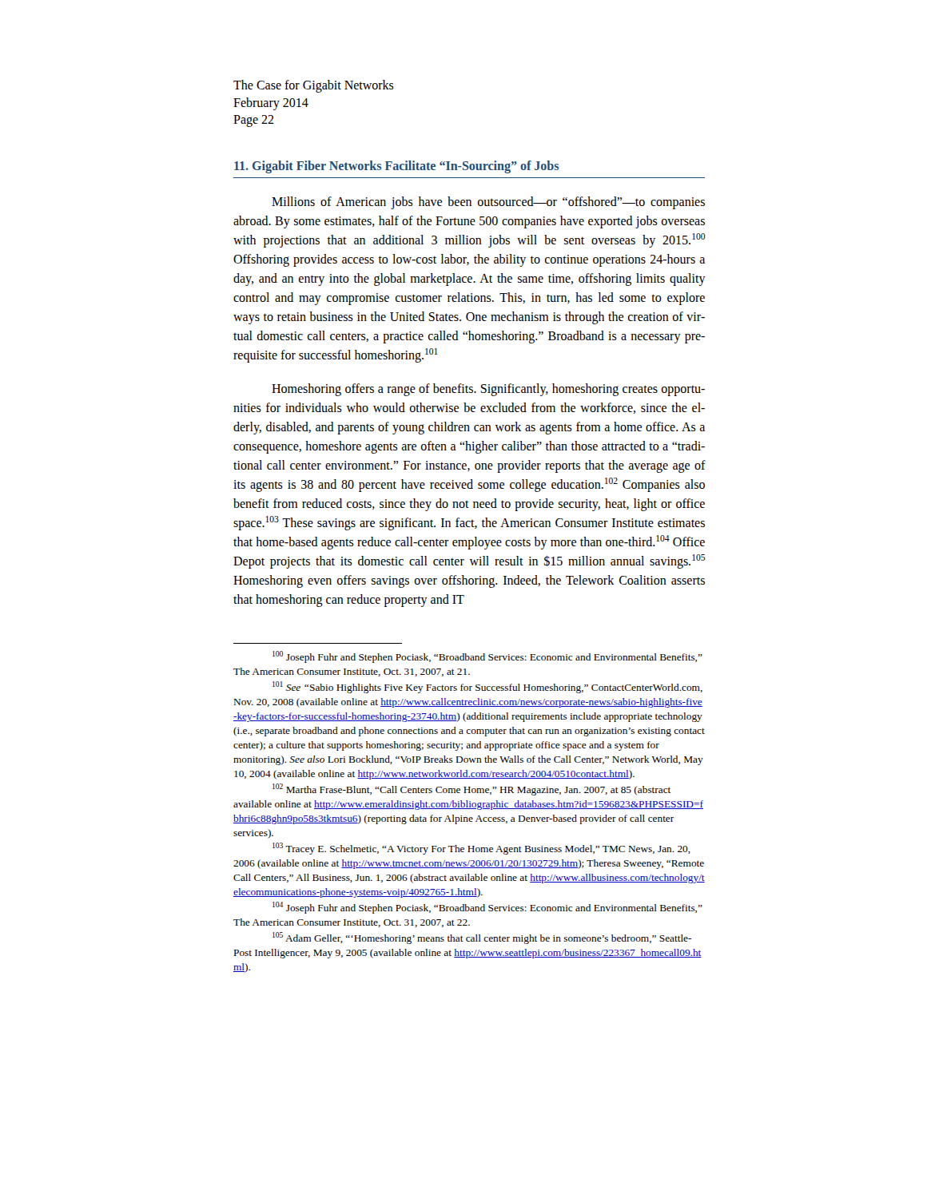The Case for Gigabit Networks
February 2014
Page 22
11. Gigabit Fiber Networks Facilitate “In-Sourcing” of Jobs
Millions of American jobs have been outsourced—or “offshored”—to companies abroad. By some estimates, half of the Fortune 500 companies have exported jobs overseas with projections that an additional 3 million jobs will be sent overseas by 2015.100 Offshoring provides access to low-cost labor, the ability to continue operations 24-hours a day, and an entry into the global marketplace. At the same time, offshoring limits quality control and may compromise customer relations. This, in turn, has led some to explore ways to retain business in the United States. One mechanism is through the creation of virtual domestic call centers, a practice called “homeshoring.” Broadband is a necessary prerequisite for successful homeshoring.101
Homeshoring offers a range of benefits. Significantly, homeshoring creates opportunities for individuals who would otherwise be excluded from the workforce, since the elderly, disabled, and parents of young children can work as agents from a home office. As a consequence, homeshore agents are often a “higher caliber” than those attracted to a “traditional call center environment.” For instance, one provider reports that the average age of its agents is 38 and 80 percent have received some college education.102 Companies also benefit from reduced costs, since they do not need to provide security, heat, light or office space.103 These savings are significant. In fact, the American Consumer Institute estimates that home-based agents reduce call-center employee costs by more than one-third.104 Office Depot projects that its domestic call center will result in $15 million annual savings.105 Homeshoring even offers savings over offshoring. Indeed, the Telework Coalition asserts that homeshoring can reduce property and IT
100 Joseph Fuhr and Stephen Pociask, “Broadband Services: Economic and Environmental Benefits,” The American Consumer Institute, Oct. 31, 2007, at 21.
101 See “Sabio Highlights Five Key Factors for Successful Homeshoring,” ContactCenterWorld.com, Nov. 20, 2008 (available online at http://www.callcentreclinic.com/news/corporate-news/sabio-highlights-five-key-factors-for-successful-homeshoring-23740.htm) (additional requirements include appropriate technology (i.e., separate broadband and phone connections and a computer that can run an organization’s existing contact center); a culture that supports homeshoring; security; and appropriate office space and a system for monitoring). See also Lori Bocklund, “VoIP Breaks Down the Walls of the Call Center,” Network World, May 10, 2004 (available online at http://www.networkworld.com/research/2004/0510contact.html).
102 Martha Frase-Blunt, “Call Centers Come Home,” HR Magazine, Jan. 2007, at 85 (abstract available online at http://www.emeraldinsight.com/bibliographic_databases.htm?id=1596823&PHPSESSID=fbhri6c88ghn9po58s3tkmtsu6) (reporting data for Alpine Access, a Denver-based provider of call center services).
103 Tracey E. Schelmetic, “A Victory For The Home Agent Business Model,” TMC News, Jan. 20, 2006 (available online at http://www.tmcnet.com/news/2006/01/20/1302729.htm); Theresa Sweeney, “Remote Call Centers,” All Business, Jun. 1, 2006 (abstract available online at http://www.allbusiness.com/technology/telecommunications-phone-systems-voip/4092765-1.html).
104 Joseph Fuhr and Stephen Pociask, “Broadband Services: Economic and Environmental Benefits,” The American Consumer Institute, Oct. 31, 2007, at 22.
105 Adam Geller, “‘Homeshoring’ means that call center might be in someone’s bedroom,” Seattle-Post Intelligencer, May 9, 2005 (available online at http://www.seattlepi.com/business/223367_homecall09.html).